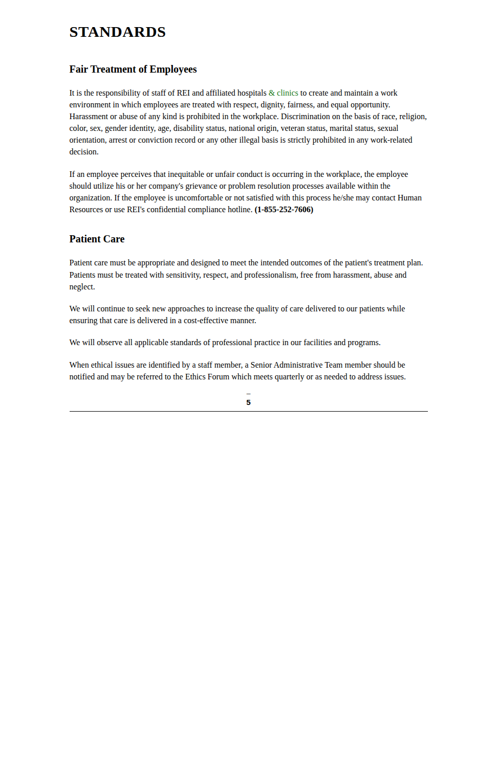STANDARDS
Fair Treatment of Employees
It is the responsibility of staff of REI and affiliated hospitals & clinics to create and maintain a work environment in which employees are treated with respect, dignity, fairness, and equal opportunity. Harassment or abuse of any kind is prohibited in the workplace. Discrimination on the basis of race, religion, color, sex, gender identity, age, disability status, national origin, veteran status, marital status, sexual orientation, arrest or conviction record or any other illegal basis is strictly prohibited in any work-related decision.
If an employee perceives that inequitable or unfair conduct is occurring in the workplace, the employee should utilize his or her company's grievance or problem resolution processes available within the organization. If the employee is uncomfortable or not satisfied with this process he/she may contact Human Resources or use REI's confidential compliance hotline. (1-855-252-7606)
Patient Care
Patient care must be appropriate and designed to meet the intended outcomes of the patient's treatment plan. Patients must be treated with sensitivity, respect, and professionalism, free from harassment, abuse and neglect.
We will continue to seek new approaches to increase the quality of care delivered to our patients while ensuring that care is delivered in a cost-effective manner.
We will observe all applicable standards of professional practice in our facilities and programs.
When ethical issues are identified by a staff member, a Senior Administrative Team member should be notified and may be referred to the Ethics Forum which meets quarterly or as needed to address issues.
– 5